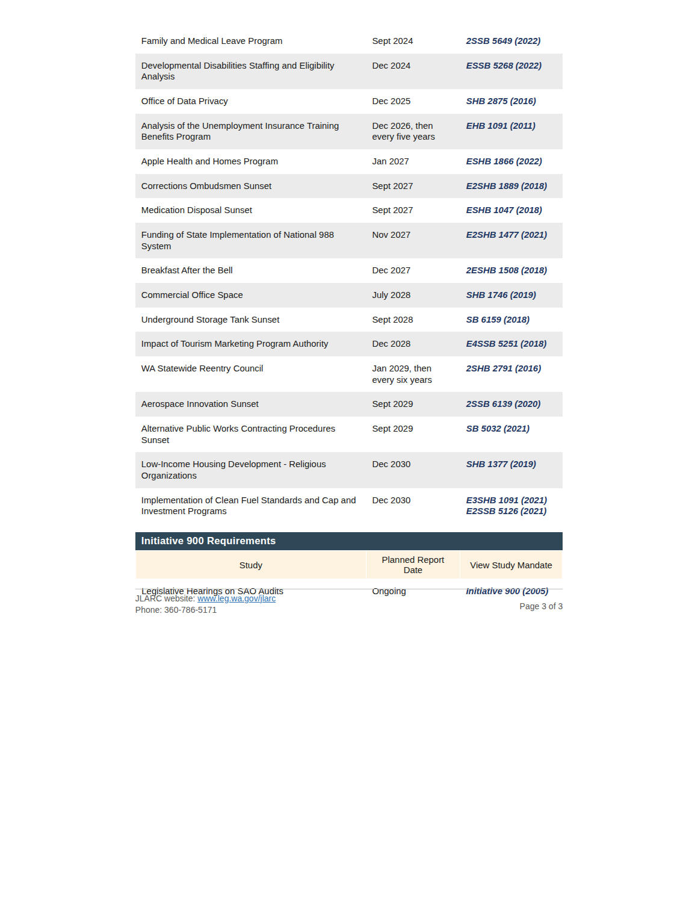| Family and Medical Leave Program | Sept 2024 | 2SSB 5649 (2022) |
| Developmental Disabilities Staffing and Eligibility Analysis | Dec 2024 | ESSB 5268 (2022) |
| Office of Data Privacy | Dec 2025 | SHB 2875 (2016) |
| Analysis of the Unemployment Insurance Training Benefits Program | Dec 2026, then every five years | EHB 1091 (2011) |
| Apple Health and Homes Program | Jan 2027 | ESHB 1866 (2022) |
| Corrections Ombudsmen Sunset | Sept 2027 | E2SHB 1889 (2018) |
| Medication Disposal Sunset | Sept 2027 | ESHB 1047 (2018) |
| Funding of State Implementation of National 988 System | Nov 2027 | E2SHB 1477 (2021) |
| Breakfast After the Bell | Dec 2027 | 2ESHB 1508 (2018) |
| Commercial Office Space | July 2028 | SHB 1746 (2019) |
| Underground Storage Tank Sunset | Sept 2028 | SB 6159 (2018) |
| Impact of Tourism Marketing Program Authority | Dec 2028 | E4SSB 5251 (2018) |
| WA Statewide Reentry Council | Jan 2029, then every six years | 2SHB 2791 (2016) |
| Aerospace Innovation Sunset | Sept 2029 | 2SSB 6139 (2020) |
| Alternative Public Works Contracting Procedures Sunset | Sept 2029 | SB 5032 (2021) |
| Low-Income Housing Development - Religious Organizations | Dec 2030 | SHB 1377 (2019) |
| Implementation of Clean Fuel Standards and Cap and Investment Programs | Dec 2030 | E3SHB 1091 (2021) E2SSB 5126 (2021) |
Initiative 900 Requirements
| Study | Planned Report Date | View Study Mandate |
| --- | --- | --- |
| Legislative Hearings on SAO Audits | Ongoing | Initiative 900 (2005) |
JLARC website: www.leg.wa.gov/jlarc
Phone: 360-786-5171
Page 3 of 3